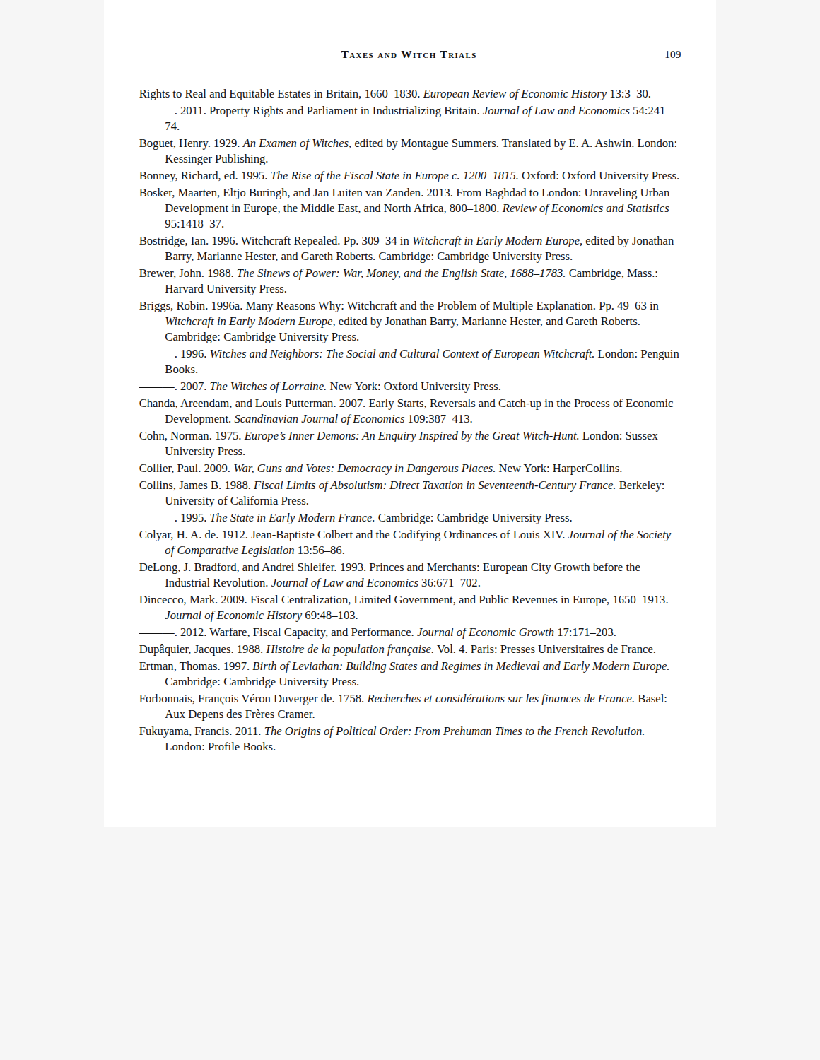Taxes and Witch Trials 109
Rights to Real and Equitable Estates in Britain, 1660–1830. European Review of Economic History 13:3–30.
———. 2011. Property Rights and Parliament in Industrializing Britain. Journal of Law and Economics 54:241–74.
Boguet, Henry. 1929. An Examen of Witches, edited by Montague Summers. Translated by E. A. Ashwin. London: Kessinger Publishing.
Bonney, Richard, ed. 1995. The Rise of the Fiscal State in Europe c. 1200–1815. Oxford: Oxford University Press.
Bosker, Maarten, Eltjo Buringh, and Jan Luiten van Zanden. 2013. From Baghdad to London: Unraveling Urban Development in Europe, the Middle East, and North Africa, 800–1800. Review of Economics and Statistics 95:1418–37.
Bostridge, Ian. 1996. Witchcraft Repealed. Pp. 309–34 in Witchcraft in Early Modern Europe, edited by Jonathan Barry, Marianne Hester, and Gareth Roberts. Cambridge: Cambridge University Press.
Brewer, John. 1988. The Sinews of Power: War, Money, and the English State, 1688–1783. Cambridge, Mass.: Harvard University Press.
Briggs, Robin. 1996a. Many Reasons Why: Witchcraft and the Problem of Multiple Explanation. Pp. 49–63 in Witchcraft in Early Modern Europe, edited by Jonathan Barry, Marianne Hester, and Gareth Roberts. Cambridge: Cambridge University Press.
———. 1996. Witches and Neighbors: The Social and Cultural Context of European Witchcraft. London: Penguin Books.
———. 2007. The Witches of Lorraine. New York: Oxford University Press.
Chanda, Areendam, and Louis Putterman. 2007. Early Starts, Reversals and Catch-up in the Process of Economic Development. Scandinavian Journal of Economics 109:387–413.
Cohn, Norman. 1975. Europe’s Inner Demons: An Enquiry Inspired by the Great Witch-Hunt. London: Sussex University Press.
Collier, Paul. 2009. War, Guns and Votes: Democracy in Dangerous Places. New York: HarperCollins.
Collins, James B. 1988. Fiscal Limits of Absolutism: Direct Taxation in Seventeenth-Century France. Berkeley: University of California Press.
———. 1995. The State in Early Modern France. Cambridge: Cambridge University Press.
Colyar, H. A. de. 1912. Jean-Baptiste Colbert and the Codifying Ordinances of Louis XIV. Journal of the Society of Comparative Legislation 13:56–86.
DeLong, J. Bradford, and Andrei Shleifer. 1993. Princes and Merchants: European City Growth before the Industrial Revolution. Journal of Law and Economics 36:671–702.
Dincecco, Mark. 2009. Fiscal Centralization, Limited Government, and Public Revenues in Europe, 1650–1913. Journal of Economic History 69:48–103.
———. 2012. Warfare, Fiscal Capacity, and Performance. Journal of Economic Growth 17:171–203.
Dupâquier, Jacques. 1988. Histoire de la population française. Vol. 4. Paris: Presses Universitaires de France.
Ertman, Thomas. 1997. Birth of Leviathan: Building States and Regimes in Medieval and Early Modern Europe. Cambridge: Cambridge University Press.
Forbonnais, François Véron Duverger de. 1758. Recherches et considérations sur les finances de France. Basel: Aux Depens des Frères Cramer.
Fukuyama, Francis. 2011. The Origins of Political Order: From Prehuman Times to the French Revolution. London: Profile Books.